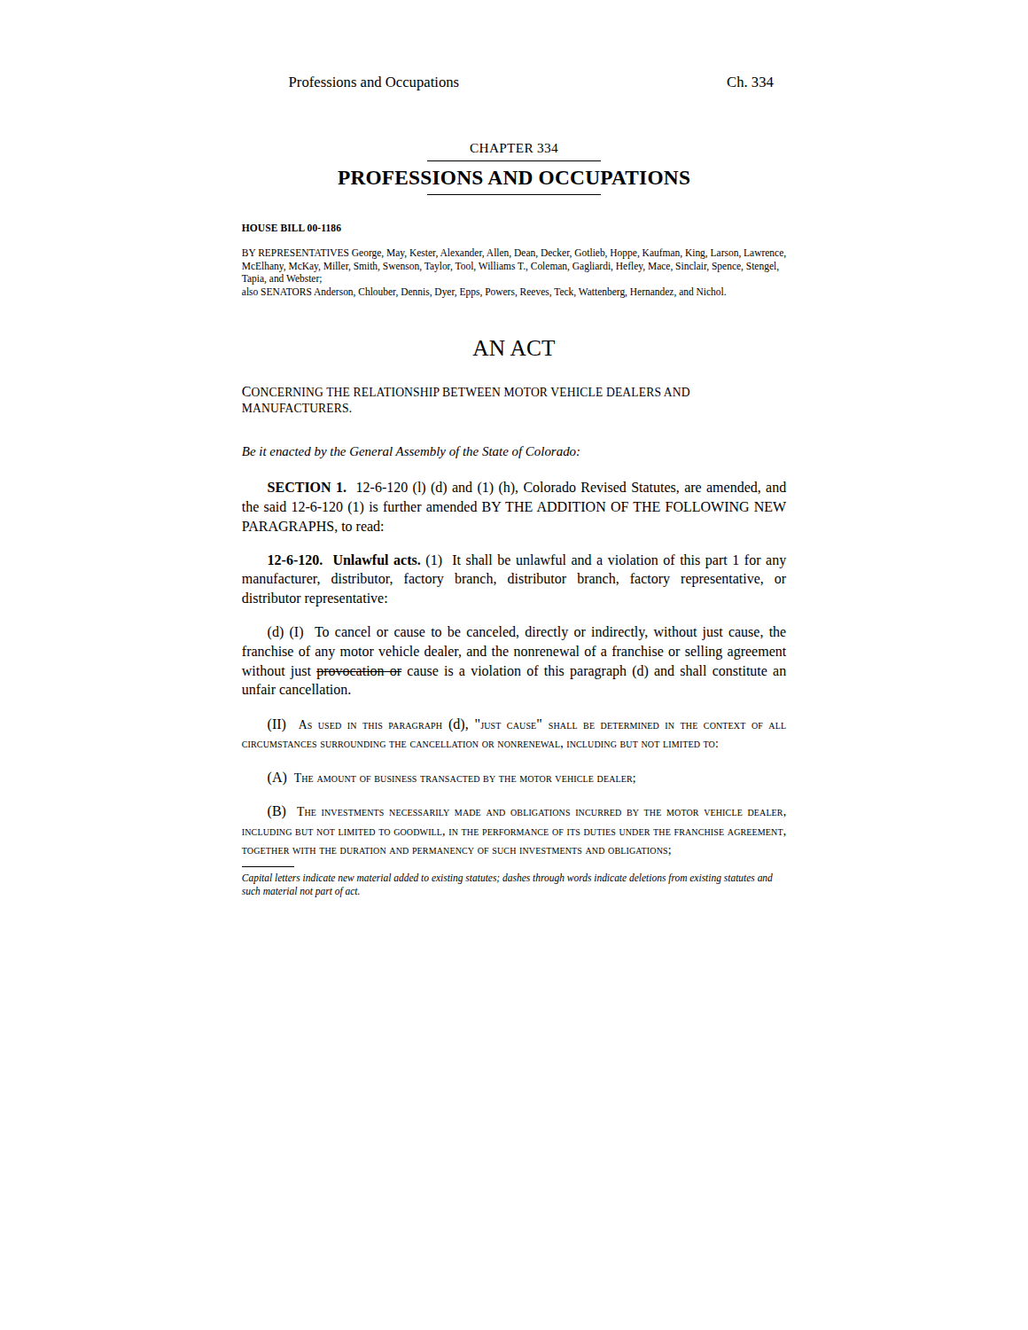Professions and Occupations
Ch. 334
CHAPTER 334
PROFESSIONS AND OCCUPATIONS
HOUSE BILL 00-1186
BY REPRESENTATIVES George, May, Kester, Alexander, Allen, Dean, Decker, Gotlieb, Hoppe, Kaufman, King, Larson, Lawrence, McElhany, McKay, Miller, Smith, Swenson, Taylor, Tool, Williams T., Coleman, Gagliardi, Hefley, Mace, Sinclair, Spence, Stengel, Tapia, and Webster;
also SENATORS Anderson, Chlouber, Dennis, Dyer, Epps, Powers, Reeves, Teck, Wattenberg, Hernandez, and Nichol.
AN ACT
CONCERNING THE RELATIONSHIP BETWEEN MOTOR VEHICLE DEALERS AND MANUFACTURERS.
Be it enacted by the General Assembly of the State of Colorado:
SECTION 1. 12-6-120 (l) (d) and (1) (h), Colorado Revised Statutes, are amended, and the said 12-6-120 (1) is further amended BY THE ADDITION OF THE FOLLOWING NEW PARAGRAPHS, to read:
12-6-120. Unlawful acts. (1) It shall be unlawful and a violation of this part 1 for any manufacturer, distributor, factory branch, distributor branch, factory representative, or distributor representative:
(d) (I) To cancel or cause to be canceled, directly or indirectly, without just cause, the franchise of any motor vehicle dealer, and the nonrenewal of a franchise or selling agreement without just provocation or cause is a violation of this paragraph (d) and shall constitute an unfair cancellation.
(II) As used in this paragraph (d), "just cause" shall be determined in the context of all circumstances surrounding the cancellation or nonrenewal, including but not limited to:
(A) The amount of business transacted by the motor vehicle dealer;
(B) The investments necessarily made and obligations incurred by the motor vehicle dealer, including but not limited to goodwill, in the performance of its duties under the franchise agreement, together with the duration and permanency of such investments and obligations;
Capital letters indicate new material added to existing statutes; dashes through words indicate deletions from existing statutes and such material not part of act.